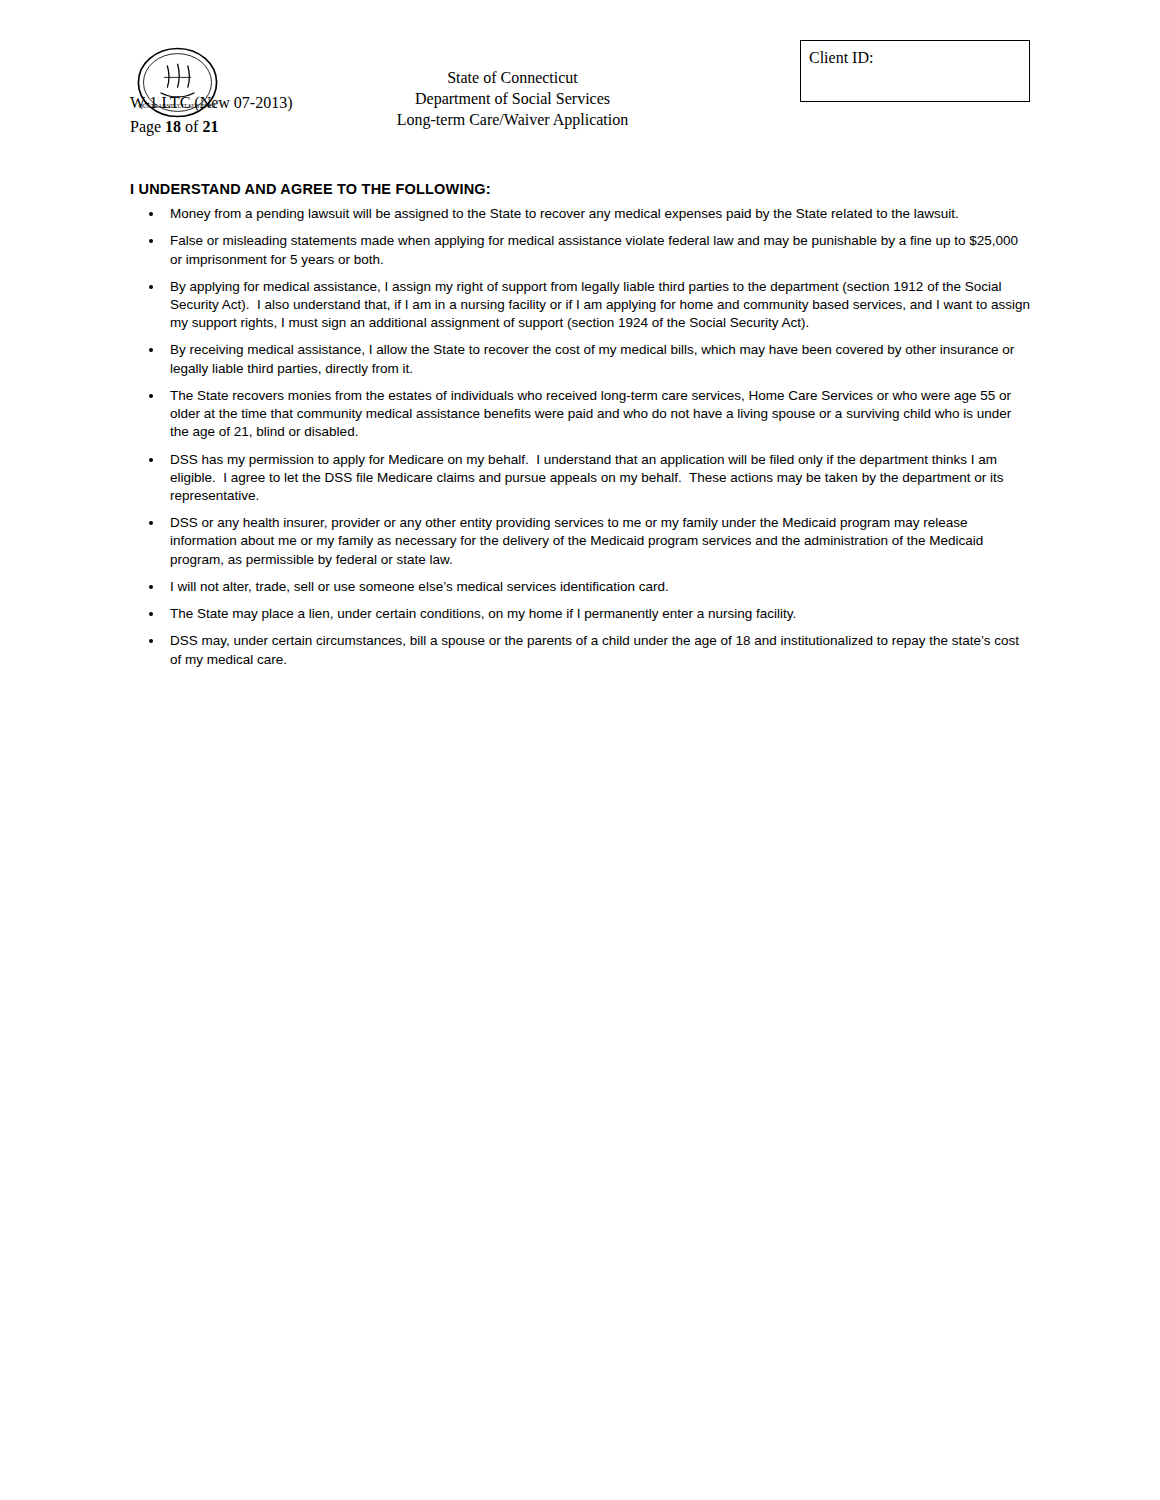State of Connecticut
Department of Social Services
Long-term Care/Waiver Application
Client ID:
W-1 LTC (New 07-2013)
Page 18 of 21
I UNDERSTAND AND AGREE TO THE FOLLOWING:
Money from a pending lawsuit will be assigned to the State to recover any medical expenses paid by the State related to the lawsuit.
False or misleading statements made when applying for medical assistance violate federal law and may be punishable by a fine up to $25,000 or imprisonment for 5 years or both.
By applying for medical assistance, I assign my right of support from legally liable third parties to the department (section 1912 of the Social Security Act). I also understand that, if I am in a nursing facility or if I am applying for home and community based services, and I want to assign my support rights, I must sign an additional assignment of support (section 1924 of the Social Security Act).
By receiving medical assistance, I allow the State to recover the cost of my medical bills, which may have been covered by other insurance or legally liable third parties, directly from it.
The State recovers monies from the estates of individuals who received long-term care services, Home Care Services or who were age 55 or older at the time that community medical assistance benefits were paid and who do not have a living spouse or a surviving child who is under the age of 21, blind or disabled.
DSS has my permission to apply for Medicare on my behalf. I understand that an application will be filed only if the department thinks I am eligible. I agree to let the DSS file Medicare claims and pursue appeals on my behalf. These actions may be taken by the department or its representative.
DSS or any health insurer, provider or any other entity providing services to me or my family under the Medicaid program may release information about me or my family as necessary for the delivery of the Medicaid program services and the administration of the Medicaid program, as permissible by federal or state law.
I will not alter, trade, sell or use someone else’s medical services identification card.
The State may place a lien, under certain conditions, on my home if I permanently enter a nursing facility.
DSS may, under certain circumstances, bill a spouse or the parents of a child under the age of 18 and institutionalized to repay the state’s cost of my medical care.